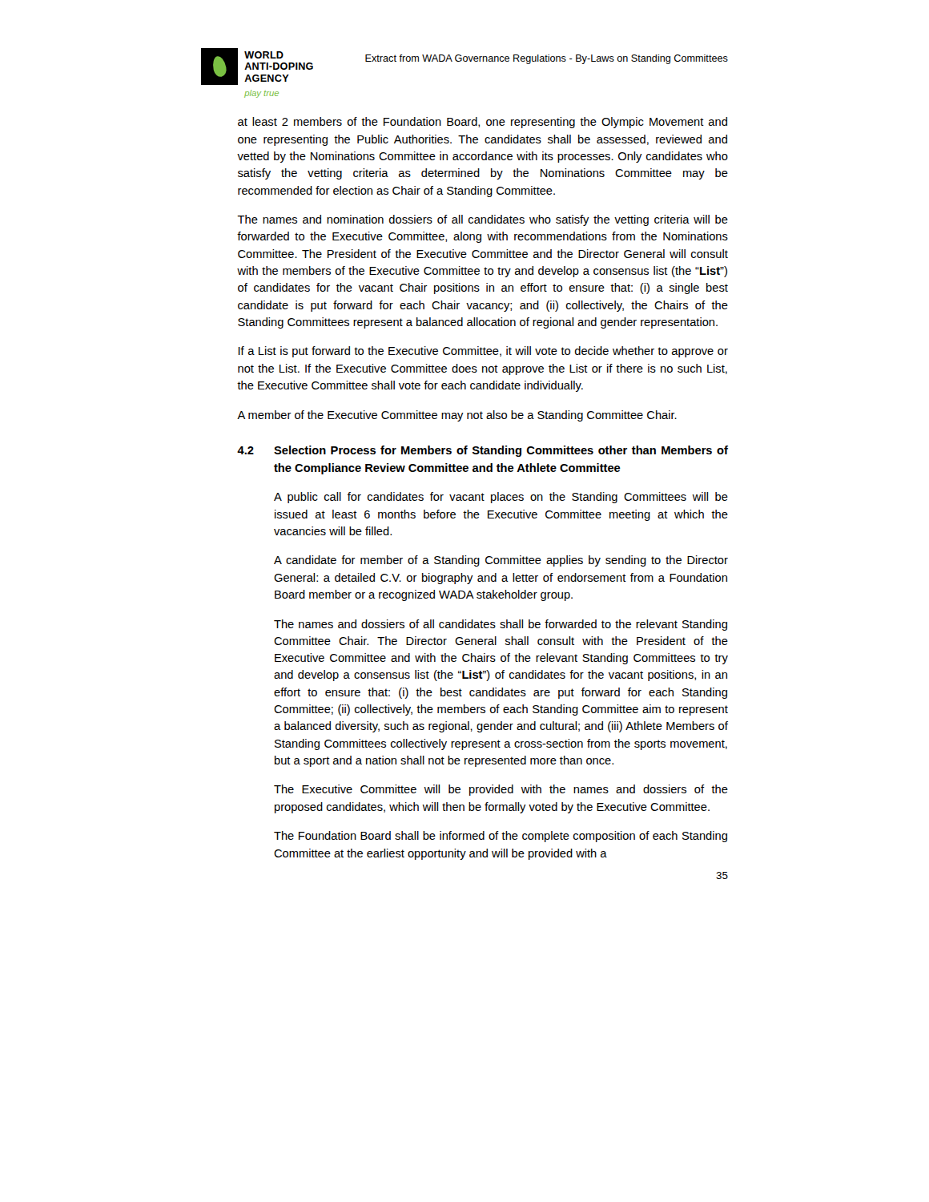World
Anti-Doping
Agency
play true
Extract from WADA Governance Regulations - By-Laws on Standing Committees
at least 2 members of the Foundation Board, one representing the Olympic Movement and one representing the Public Authorities. The candidates shall be assessed, reviewed and vetted by the Nominations Committee in accordance with its processes. Only candidates who satisfy the vetting criteria as determined by the Nominations Committee may be recommended for election as Chair of a Standing Committee.
The names and nomination dossiers of all candidates who satisfy the vetting criteria will be forwarded to the Executive Committee, along with recommendations from the Nominations Committee. The President of the Executive Committee and the Director General will consult with the members of the Executive Committee to try and develop a consensus list (the “List”) of candidates for the vacant Chair positions in an effort to ensure that: (i) a single best candidate is put forward for each Chair vacancy; and (ii) collectively, the Chairs of the Standing Committees represent a balanced allocation of regional and gender representation.
If a List is put forward to the Executive Committee, it will vote to decide whether to approve or not the List. If the Executive Committee does not approve the List or if there is no such List, the Executive Committee shall vote for each candidate individually.
A member of the Executive Committee may not also be a Standing Committee Chair.
4.2
Selection Process for Members of Standing Committees other than Members of the Compliance Review Committee and the Athlete Committee
A public call for candidates for vacant places on the Standing Committees will be issued at least 6 months before the Executive Committee meeting at which the vacancies will be filled.
A candidate for member of a Standing Committee applies by sending to the Director General: a detailed C.V. or biography and a letter of endorsement from a Foundation Board member or a recognized WADA stakeholder group.
The names and dossiers of all candidates shall be forwarded to the relevant Standing Committee Chair. The Director General shall consult with the President of the Executive Committee and with the Chairs of the relevant Standing Committees to try and develop a consensus list (the “List”) of candidates for the vacant positions, in an effort to ensure that: (i) the best candidates are put forward for each Standing Committee; (ii) collectively, the members of each Standing Committee aim to represent a balanced diversity, such as regional, gender and cultural; and (iii) Athlete Members of Standing Committees collectively represent a cross-section from the sports movement, but a sport and a nation shall not be represented more than once.
The Executive Committee will be provided with the names and dossiers of the proposed candidates, which will then be formally voted by the Executive Committee.
The Foundation Board shall be informed of the complete composition of each Standing Committee at the earliest opportunity and will be provided with a
35